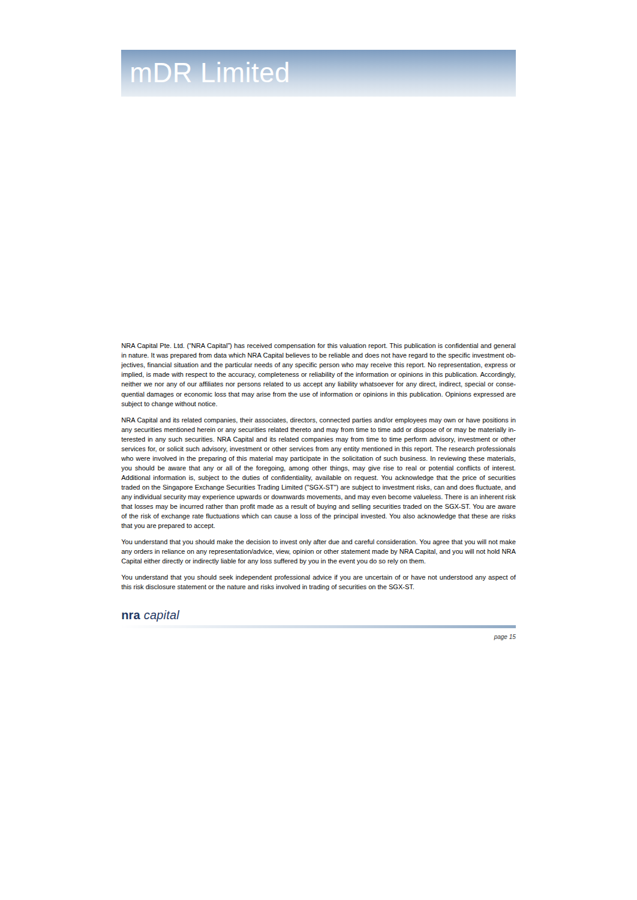mDR Limited
NRA Capital Pte. Ltd. (“NRA Capital”) has received compensation for this valuation report. This publication is confidential and general in nature. It was prepared from data which NRA Capital believes to be reliable and does not have regard to the specific investment objectives, financial situation and the particular needs of any specific person who may receive this report. No representation, express or implied, is made with respect to the accuracy, completeness or reliability of the information or opinions in this publication. Accordingly, neither we nor any of our affiliates nor persons related to us accept any liability whatsoever for any direct, indirect, special or consequential damages or economic loss that may arise from the use of information or opinions in this publication. Opinions expressed are subject to change without notice.
NRA Capital and its related companies, their associates, directors, connected parties and/or employees may own or have positions in any securities mentioned herein or any securities related thereto and may from time to time add or dispose of or may be materially interested in any such securities. NRA Capital and its related companies may from time to time perform advisory, investment or other services for, or solicit such advisory, investment or other services from any entity mentioned in this report. The research professionals who were involved in the preparing of this material may participate in the solicitation of such business. In reviewing these materials, you should be aware that any or all of the foregoing, among other things, may give rise to real or potential conflicts of interest. Additional information is, subject to the duties of confidentiality, available on request. You acknowledge that the price of securities traded on the Singapore Exchange Securities Trading Limited ("SGX-ST") are subject to investment risks, can and does fluctuate, and any individual security may experience upwards or downwards movements, and may even become valueless. There is an inherent risk that losses may be incurred rather than profit made as a result of buying and selling securities traded on the SGX-ST. You are aware of the risk of exchange rate fluctuations which can cause a loss of the principal invested. You also acknowledge that these are risks that you are prepared to accept.
You understand that you should make the decision to invest only after due and careful consideration. You agree that you will not make any orders in reliance on any representation/advice, view, opinion or other statement made by NRA Capital, and you will not hold NRA Capital either directly or indirectly liable for any loss suffered by you in the event you do so rely on them.
You understand that you should seek independent professional advice if you are uncertain of or have not understood any aspect of this risk disclosure statement or the nature and risks involved in trading of securities on the SGX-ST.
nra capital
page 15